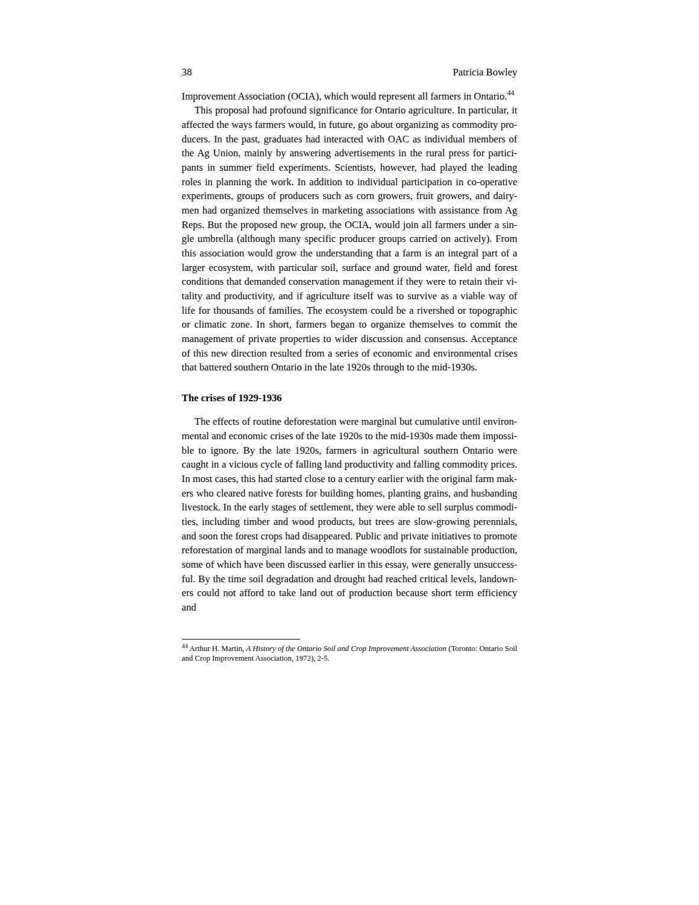38 Patricia Bowley
Improvement Association (OCIA), which would represent all farmers in Ontario.44
This proposal had profound significance for Ontario agriculture. In particular, it affected the ways farmers would, in future, go about organizing as commodity producers. In the past, graduates had interacted with OAC as individual members of the Ag Union, mainly by answering advertisements in the rural press for participants in summer field experiments. Scientists, however, had played the leading roles in planning the work. In addition to individual participation in co-operative experiments, groups of producers such as corn growers, fruit growers, and dairymen had organized themselves in marketing associations with assistance from Ag Reps. But the proposed new group, the OCIA, would join all farmers under a single umbrella (although many specific producer groups carried on actively). From this association would grow the understanding that a farm is an integral part of a larger ecosystem, with particular soil, surface and ground water, field and forest conditions that demanded conservation management if they were to retain their vitality and productivity, and if agriculture itself was to survive as a viable way of life for thousands of families. The ecosystem could be a rivershed or topographic or climatic zone. In short, farmers began to organize themselves to commit the management of private properties to wider discussion and consensus. Acceptance of this new direction resulted from a series of economic and environmental crises that battered southern Ontario in the late 1920s through to the mid-1930s.
The crises of 1929-1936
The effects of routine deforestation were marginal but cumulative until environmental and economic crises of the late 1920s to the mid-1930s made them impossible to ignore. By the late 1920s, farmers in agricultural southern Ontario were caught in a vicious cycle of falling land productivity and falling commodity prices. In most cases, this had started close to a century earlier with the original farm makers who cleared native forests for building homes, planting grains, and husbanding livestock. In the early stages of settlement, they were able to sell surplus commodities, including timber and wood products, but trees are slow-growing perennials, and soon the forest crops had disappeared. Public and private initiatives to promote reforestation of marginal lands and to manage woodlots for sustainable production, some of which have been discussed earlier in this essay, were generally unsuccessful. By the time soil degradation and drought had reached critical levels, landowners could not afford to take land out of production because short term efficiency and
44 Arthur H. Martin, A History of the Ontario Soil and Crop Improvement Association (Toronto: Ontario Soil and Crop Improvement Association, 1972), 2-5.